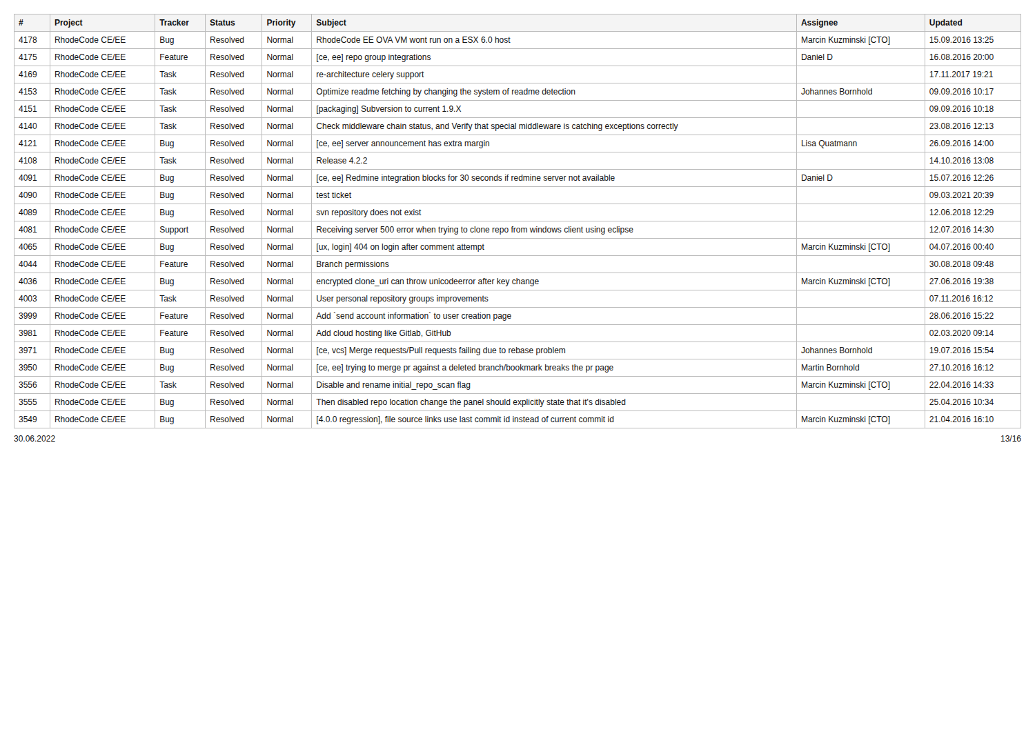Redmine issue list
| # | Project | Tracker | Status | Priority | Subject | Assignee | Updated |
| --- | --- | --- | --- | --- | --- | --- | --- |
| 4178 | RhodeCode CE/EE | Bug | Resolved | Normal | RhodeCode EE OVA VM wont run on a ESX 6.0 host | Marcin Kuzminski [CTO] | 15.09.2016 13:25 |
| 4175 | RhodeCode CE/EE | Feature | Resolved | Normal | [ce, ee] repo group integrations | Daniel D | 16.08.2016 20:00 |
| 4169 | RhodeCode CE/EE | Task | Resolved | Normal | re-architecture celery support | | 17.11.2017 19:21 |
| 4153 | RhodeCode CE/EE | Task | Resolved | Normal | Optimize readme fetching by changing the system of readme detection | Johannes Bornhold | 09.09.2016 10:17 |
| 4151 | RhodeCode CE/EE | Task | Resolved | Normal | [packaging] Subversion to current 1.9.X | | 09.09.2016 10:18 |
| 4140 | RhodeCode CE/EE | Task | Resolved | Normal | Check middleware chain status, and Verify that special middleware is catching exceptions correctly | | 23.08.2016 12:13 |
| 4121 | RhodeCode CE/EE | Bug | Resolved | Normal | [ce, ee] server announcement has extra margin | Lisa Quatmann | 26.09.2016 14:00 |
| 4108 | RhodeCode CE/EE | Task | Resolved | Normal | Release 4.2.2 | | 14.10.2016 13:08 |
| 4091 | RhodeCode CE/EE | Bug | Resolved | Normal | [ce, ee] Redmine integration blocks for 30 seconds if redmine server not available | Daniel D | 15.07.2016 12:26 |
| 4090 | RhodeCode CE/EE | Bug | Resolved | Normal | test ticket | | 09.03.2021 20:39 |
| 4089 | RhodeCode CE/EE | Bug | Resolved | Normal | svn repository does not exist | | 12.06.2018 12:29 |
| 4081 | RhodeCode CE/EE | Support | Resolved | Normal | Receiving server 500 error when trying to clone repo from windows client using eclipse | | 12.07.2016 14:30 |
| 4065 | RhodeCode CE/EE | Bug | Resolved | Normal | [ux, login] 404 on login after comment attempt | Marcin Kuzminski [CTO] | 04.07.2016 00:40 |
| 4044 | RhodeCode CE/EE | Feature | Resolved | Normal | Branch permissions | | 30.08.2018 09:48 |
| 4036 | RhodeCode CE/EE | Bug | Resolved | Normal | encrypted clone_uri can throw unicodeerror after key change | Marcin Kuzminski [CTO] | 27.06.2016 19:38 |
| 4003 | RhodeCode CE/EE | Task | Resolved | Normal | User personal repository groups improvements | | 07.11.2016 16:12 |
| 3999 | RhodeCode CE/EE | Feature | Resolved | Normal | Add `send account information` to user creation page | | 28.06.2016 15:22 |
| 3981 | RhodeCode CE/EE | Feature | Resolved | Normal | Add cloud hosting like Gitlab, GitHub | | 02.03.2020 09:14 |
| 3971 | RhodeCode CE/EE | Bug | Resolved | Normal | [ce, vcs] Merge requests/Pull requests failing due to rebase problem | Johannes Bornhold | 19.07.2016 15:54 |
| 3950 | RhodeCode CE/EE | Bug | Resolved | Normal | [ce, ee] trying to merge pr against a deleted branch/bookmark breaks the pr page | Martin Bornhold | 27.10.2016 16:12 |
| 3556 | RhodeCode CE/EE | Task | Resolved | Normal | Disable and rename initial_repo_scan flag | Marcin Kuzminski [CTO] | 22.04.2016 14:33 |
| 3555 | RhodeCode CE/EE | Bug | Resolved | Normal | Then disabled repo location change the panel should explicitly state that it's disabled | | 25.04.2016 10:34 |
| 3549 | RhodeCode CE/EE | Bug | Resolved | Normal | [4.0.0 regression], file source links use last commit id instead of current commit id | Marcin Kuzminski [CTO] | 21.04.2016 16:10 |
30.06.2022 13/16